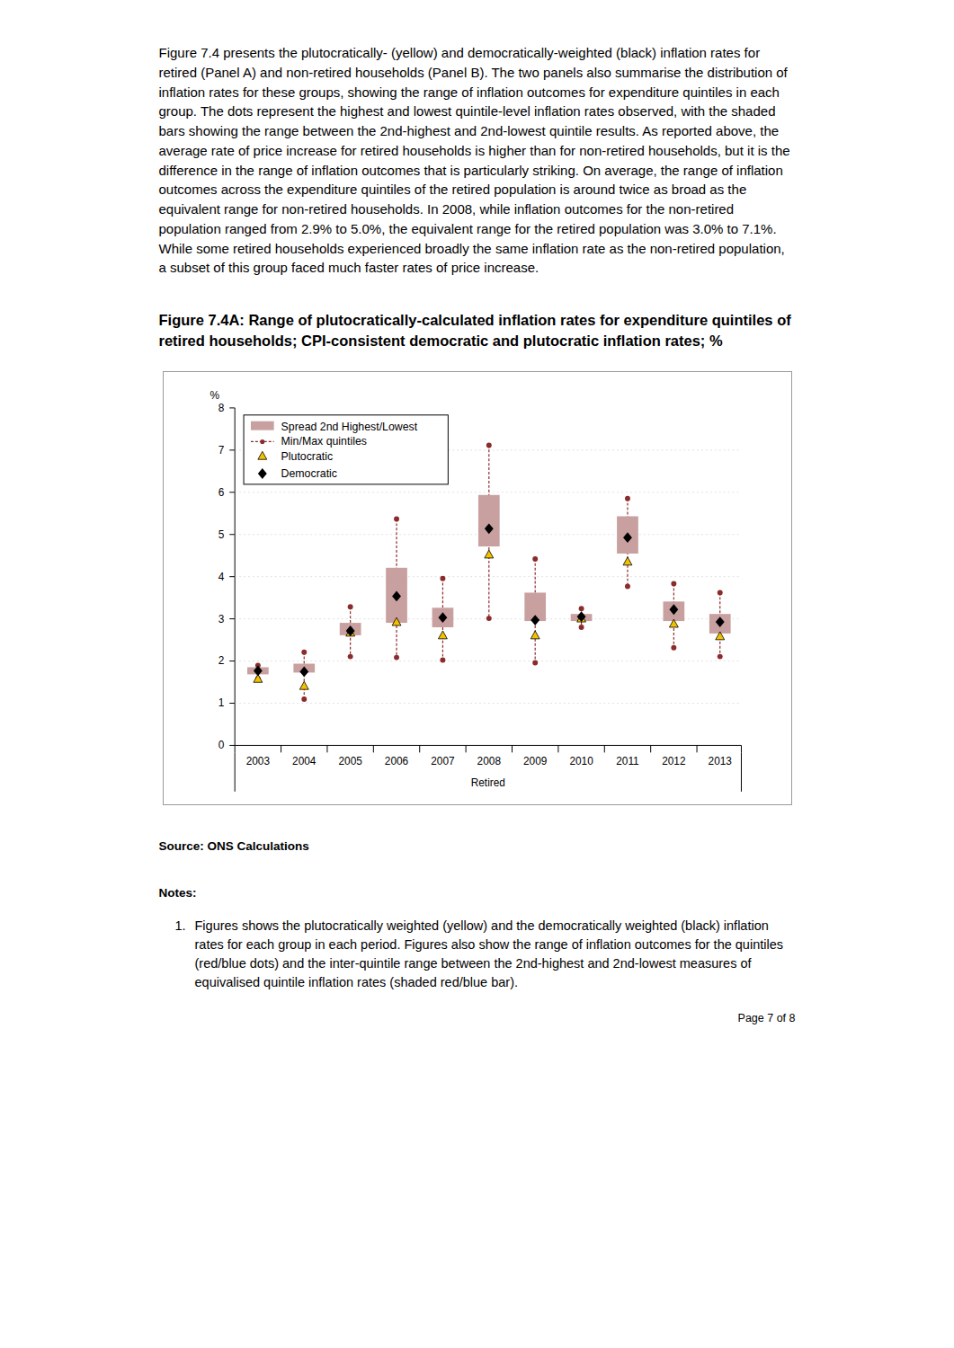Figure 7.4 presents the plutocratically- (yellow) and democratically-weighted (black) inflation rates for retired (Panel A) and non-retired households (Panel B). The two panels also summarise the distribution of inflation rates for these groups, showing the range of inflation outcomes for expenditure quintiles in each group. The dots represent the highest and lowest quintile-level inflation rates observed, with the shaded bars showing the range between the 2nd-highest and 2nd-lowest quintile results. As reported above, the average rate of price increase for retired households is higher than for non-retired households, but it is the difference in the range of inflation outcomes that is particularly striking. On average, the range of inflation outcomes across the expenditure quintiles of the retired population is around twice as broad as the equivalent range for non-retired households. In 2008, while inflation outcomes for the non-retired population ranged from 2.9% to 5.0%, the equivalent range for the retired population was 3.0% to 7.1%. While some retired households experienced broadly the same inflation rate as the non-retired population, a subset of this group faced much faster rates of price increase.
Figure 7.4A: Range of plutocratically-calculated inflation rates for expenditure quintiles of retired households; CPI-consistent democratic and plutocratic inflation rates; %
% 8 7 6 5 4 3 2 1 0 Spread 2nd Highest/Lowest Min/Max quintiles Plutocratic Democratic 2003 2004 2005 2006 2007 2008 2009 2010 2011 2012 2013 Retired
Source: ONS Calculations
Notes:
Figures shows the plutocratically weighted (yellow) and the democratically weighted (black) inflation rates for each group in each period. Figures also show the range of inflation outcomes for the quintiles (red/blue dots) and the inter-quintile range between the 2nd-highest and 2nd-lowest measures of equivalised quintile inflation rates (shaded red/blue bar).
Page 7 of 8